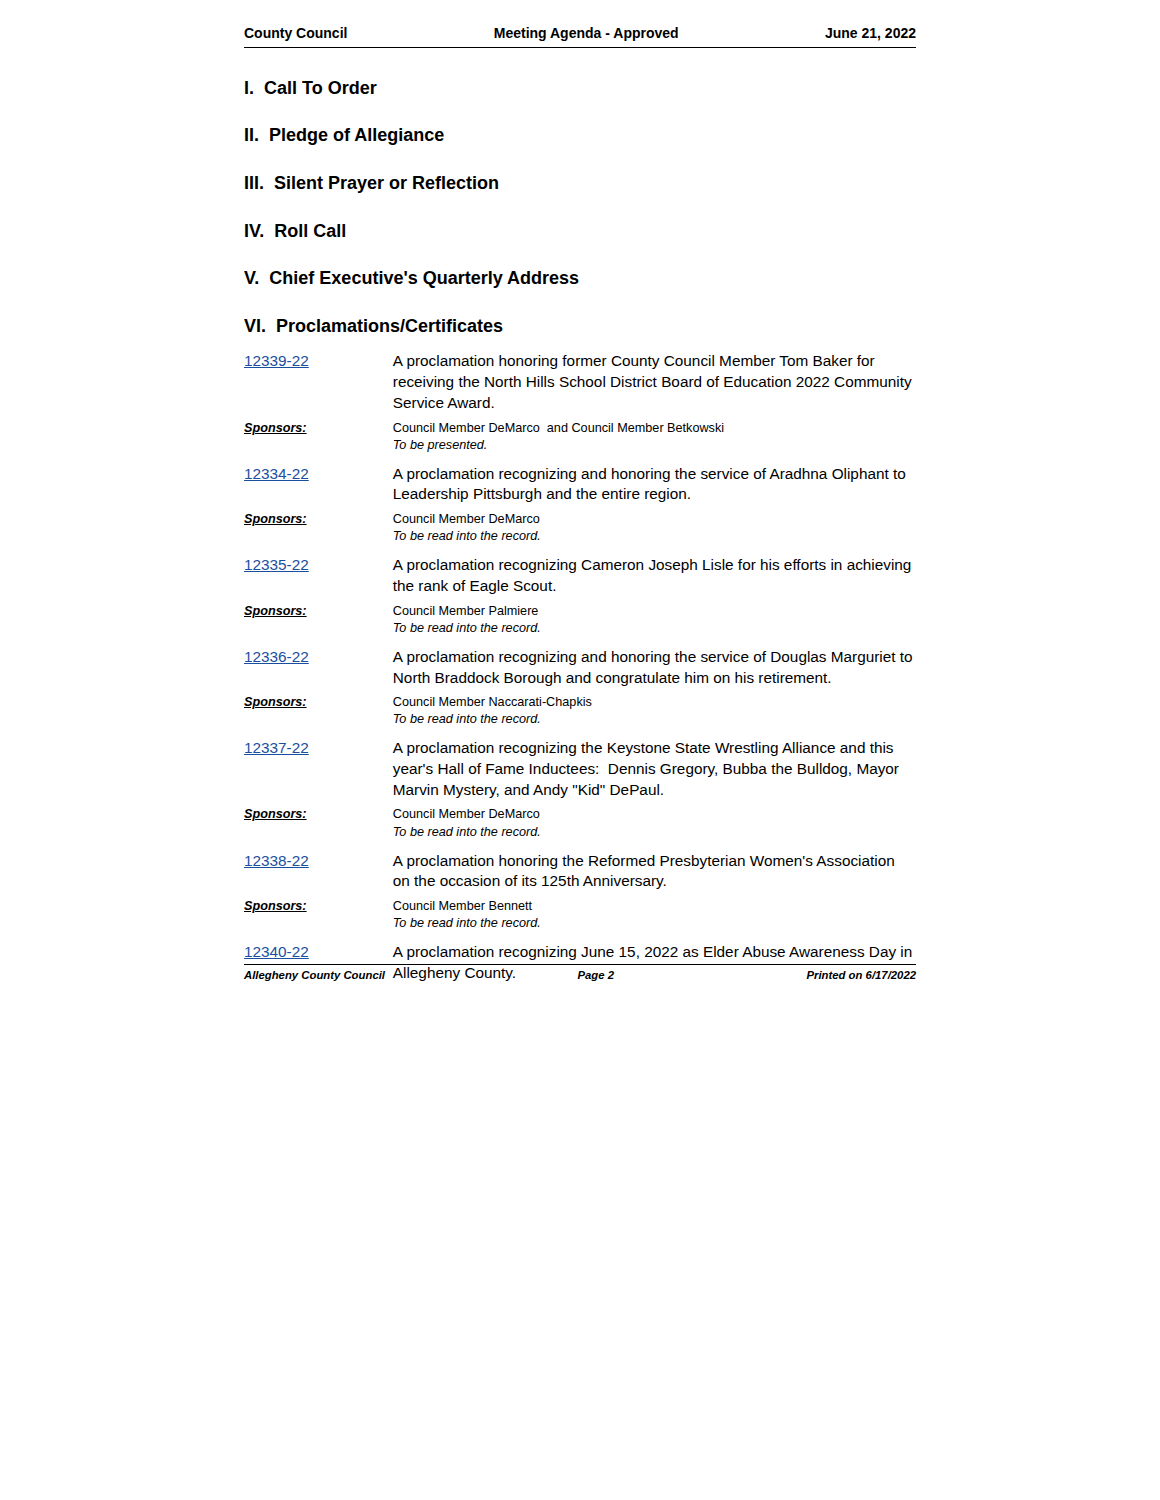County Council
Meeting Agenda - Approved
June 21, 2022
I. Call To Order
II. Pledge of Allegiance
III. Silent Prayer or Reflection
IV. Roll Call
V. Chief Executive's Quarterly Address
VI. Proclamations/Certificates
| 12339-22 | A proclamation honoring former County Council Member Tom Baker for receiving the North Hills School District Board of Education 2022 Community Service Award. |
| Sponsors: | Council Member DeMarco and Council Member Betkowski |
| | To be presented. |
| 12334-22 | A proclamation recognizing and honoring the service of Aradhna Oliphant to Leadership Pittsburgh and the entire region. |
| Sponsors: | Council Member DeMarco |
| | To be read into the record. |
| 12335-22 | A proclamation recognizing Cameron Joseph Lisle for his efforts in achieving the rank of Eagle Scout. |
| Sponsors: | Council Member Palmiere |
| | To be read into the record. |
| 12336-22 | A proclamation recognizing and honoring the service of Douglas Marguriet to North Braddock Borough and congratulate him on his retirement. |
| Sponsors: | Council Member Naccarati-Chapkis |
| | To be read into the record. |
| 12337-22 | A proclamation recognizing the Keystone State Wrestling Alliance and this year's Hall of Fame Inductees: Dennis Gregory, Bubba the Bulldog, Mayor Marvin Mystery, and Andy "Kid" DePaul. |
| Sponsors: | Council Member DeMarco |
| | To be read into the record. |
| 12338-22 | A proclamation honoring the Reformed Presbyterian Women's Association on the occasion of its 125th Anniversary. |
| Sponsors: | Council Member Bennett |
| | To be read into the record. |
| 12340-22 | A proclamation recognizing June 15, 2022 as Elder Abuse Awareness Day in Allegheny County. |
Allegheny County Council
Page 2
Printed on 6/17/2022